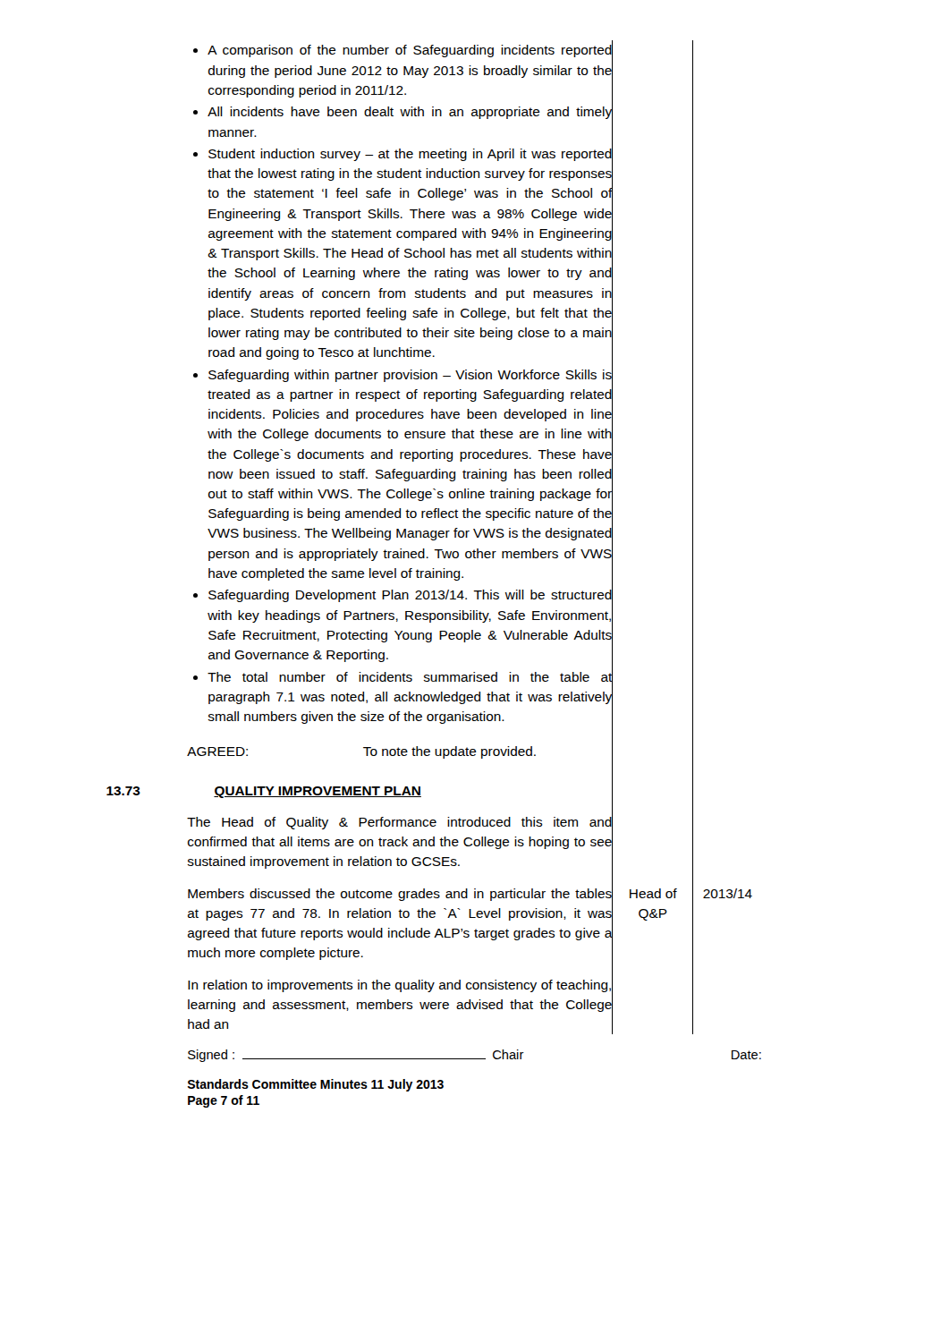| A comparison of the number of Safeguarding incidents reported during the period June 2012 to May 2013 is broadly similar to the corresponding period in 2011/12. All incidents have been dealt with in an appropriate and timely manner. Student induction survey – at the meeting in April it was reported that the lowest rating in the student induction survey for responses to the statement ‘I feel safe in College’ was in the School of Engineering & Transport Skills. There was a 98% College wide agreement with the statement compared with 94% in Engineering & Transport Skills. The Head of School has met all students within the School of Learning where the rating was lower to try and identify areas of concern from students and put measures in place. Students reported feeling safe in College, but felt that the lower rating may be contributed to their site being close to a main road and going to Tesco at lunchtime. Safeguarding within partner provision – Vision Workforce Skills is treated as a partner in respect of reporting Safeguarding related incidents. Policies and procedures have been developed in line with the College documents to ensure that these are in line with the College`s documents and reporting procedures. These have now been issued to staff. Safeguarding training has been rolled out to staff within VWS. The College`s online training package for Safeguarding is being amended to reflect the specific nature of the VWS business. The Wellbeing Manager for VWS is the designated person and is appropriately trained. Two other members of VWS have completed the same level of training. Safeguarding Development Plan 2013/14. This will be structured with key headings of Partners, Responsibility, Safe Environment, Safe Recruitment, Protecting Young People & Vulnerable Adults and Governance & Reporting. The total number of incidents summarised in the table at paragraph 7.1 was noted, all acknowledged that it was relatively small numbers given the size of the organisation. AGREED: To note the update provided. | | |
| 13.73 QUALITY IMPROVEMENT PLAN The Head of Quality & Performance introduced this item and confirmed that all items are on track and the College is hoping to see sustained improvement in relation to GCSEs. | | |
| Members discussed the outcome grades and in particular the tables at pages 77 and 78. In relation to the `A` Level provision, it was agreed that future reports would include ALP’s target grades to give a much more complete picture. | Head of Q&P | 2013/14 |
| In relation to improvements in the quality and consistency of teaching, learning and assessment, members were advised that the College had an | | |
Signed : Chair Date:
Standards Committee Minutes 11 July 2013
Page 7 of 11